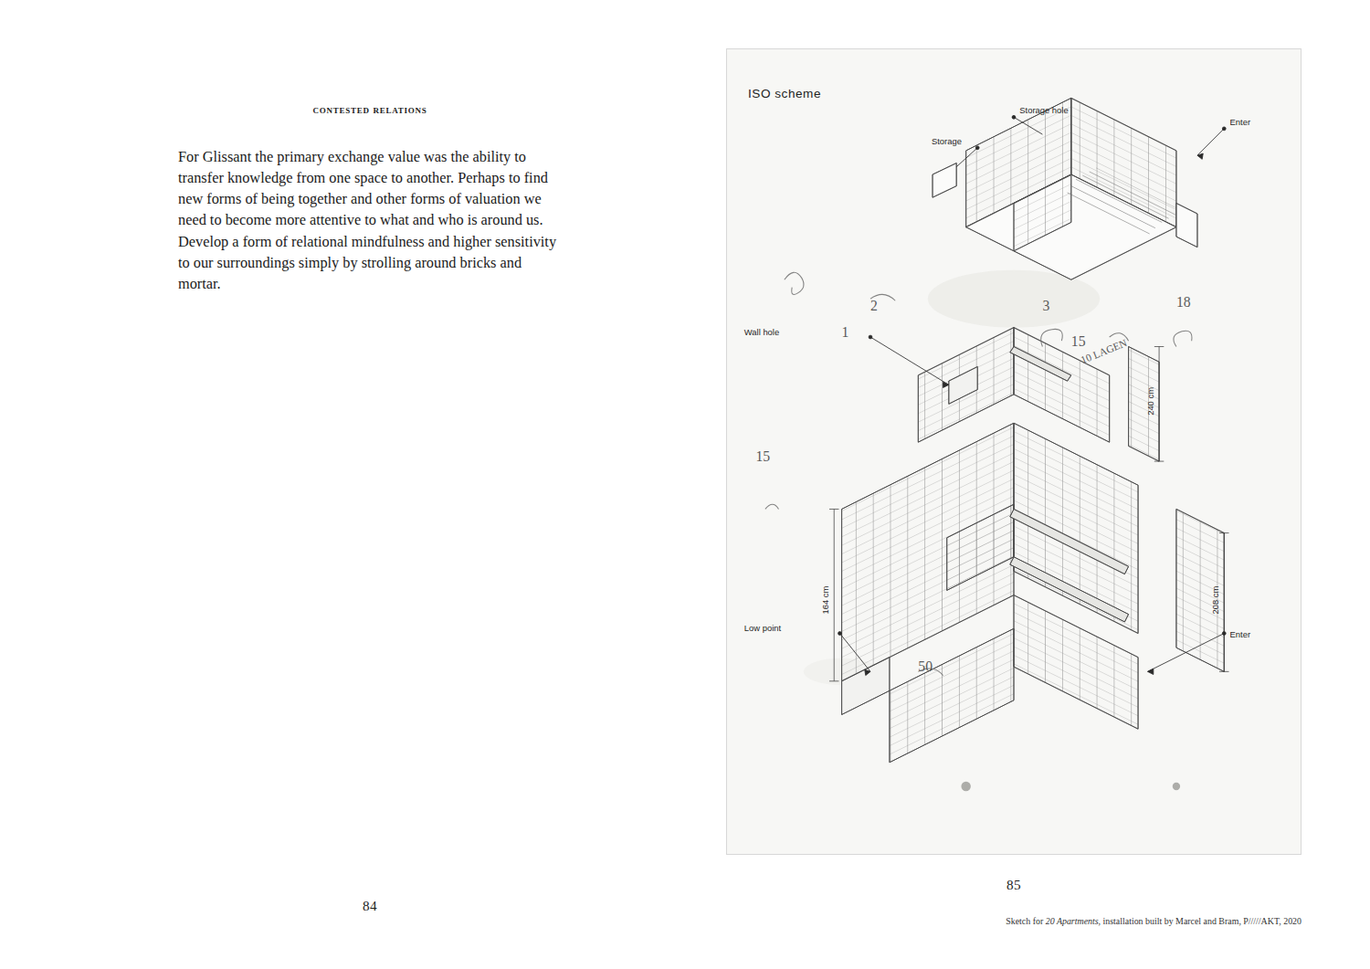Contested Relations
For Glissant the primary exchange value was the ability to transfer knowledge from one space to another. Perhaps to find new forms of being together and other forms of valuation we need to become more attentive to what and who is around us. Develop a form of relational mindfulness and higher sensitivity to our surroundings simply by strolling around bricks and mortar.
84
ISO scheme Storage hole Enter Storage Wall hole Low point Enter 240 cm 208 cm 164 cm 2 1 3 18 15 15 50 10 LAGEN
85
Sketch for 20 Apartments, installation built by Marcel and Bram, P/////AKT, 2020